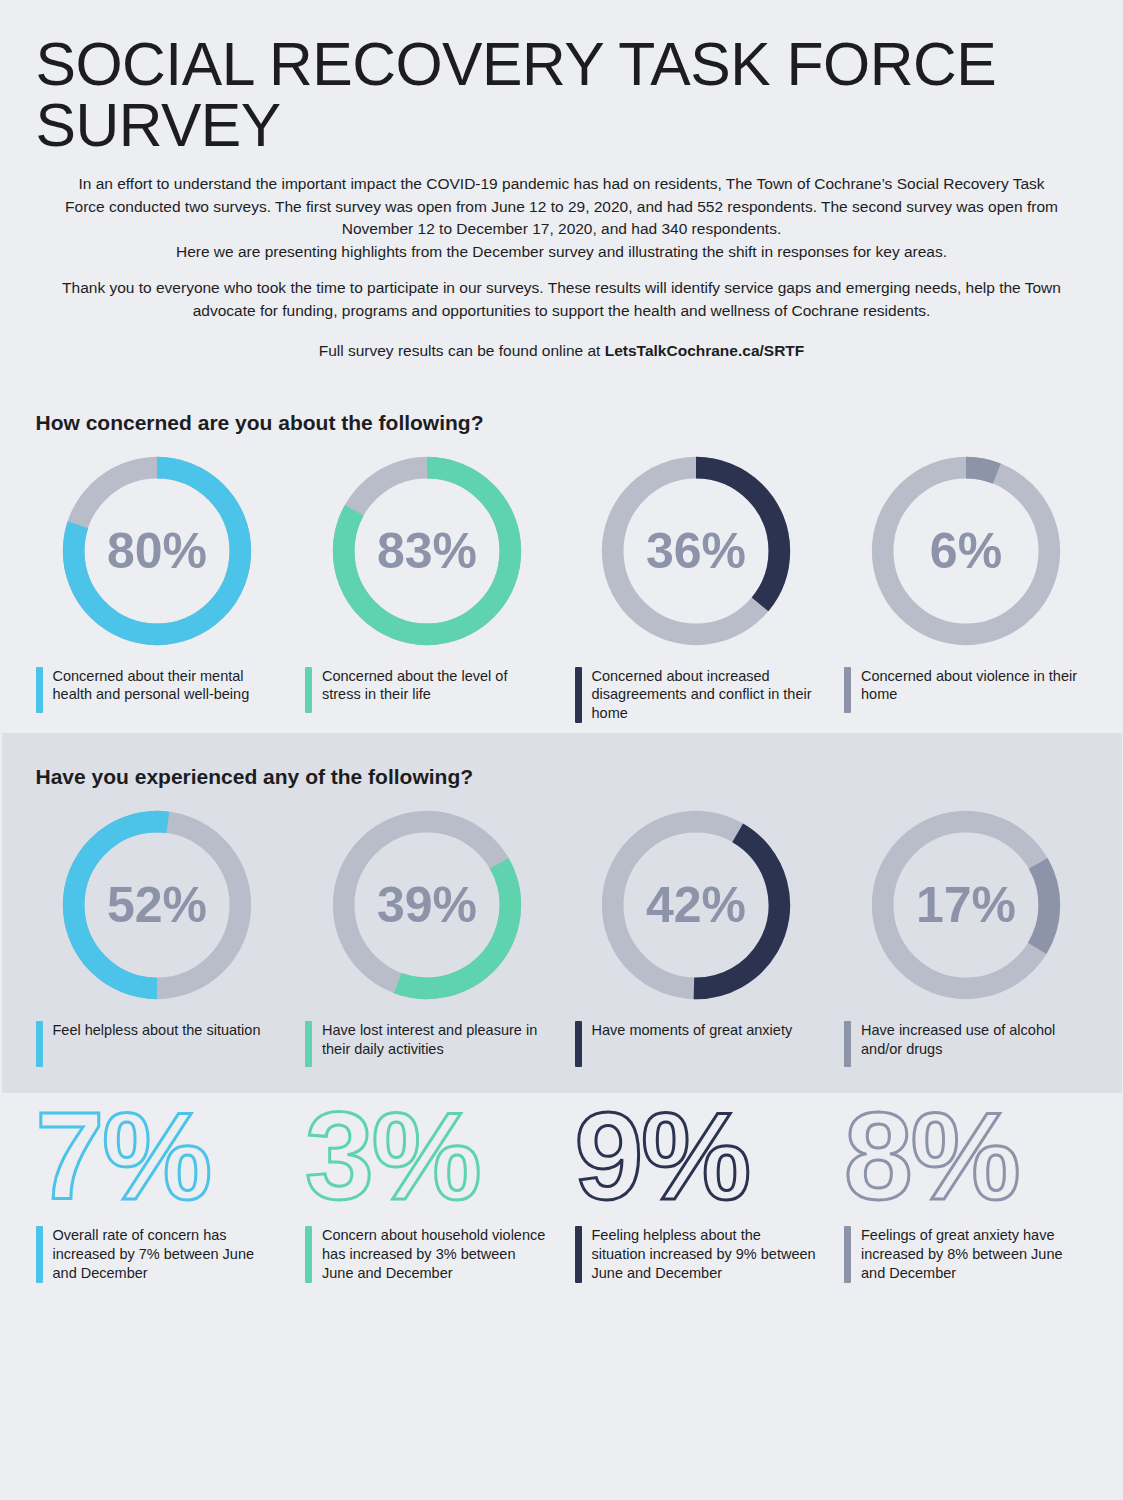Social Recovery Task Force Survey
In an effort to understand the important impact the COVID-19 pandemic has had on residents, The Town of Cochrane’s Social Recovery Task Force conducted two surveys. The first survey was open from June 12 to 29, 2020, and had 552 respondents. The second survey was open from November 12 to December 17, 2020, and had 340 respondents.
Here we are presenting highlights from the December survey and illustrating the shift in responses for key areas.
Thank you to everyone who took the time to participate in our surveys. These results will identify service gaps and emerging needs, help the Town advocate for funding, programs and opportunities to support the health and wellness of Cochrane residents.
Full survey results can be found online at LetsTalkCochrane.ca/SRTF
How concerned are you about the following?
80%
Concerned about their mental health and personal well-being
83%
Concerned about the level of stress in their life
36%
Concerned about increased disagreements and conflict in their home
6%
Concerned about violence in their home
Have you experienced any of the following?
52%
Feel helpless about the situation
39%
Have lost interest and pleasure in their daily activities
42%
Have moments of great anxiety
17%
Have increased use of alcohol and/or drugs
7%
Overall rate of concern has increased by 7% between June and December
3%
Concern about household violence has increased by 3% between June and December
9%
Feeling helpless about the situation increased by 9% between June and December
8%
Feelings of great anxiety have increased by 8% between June and December